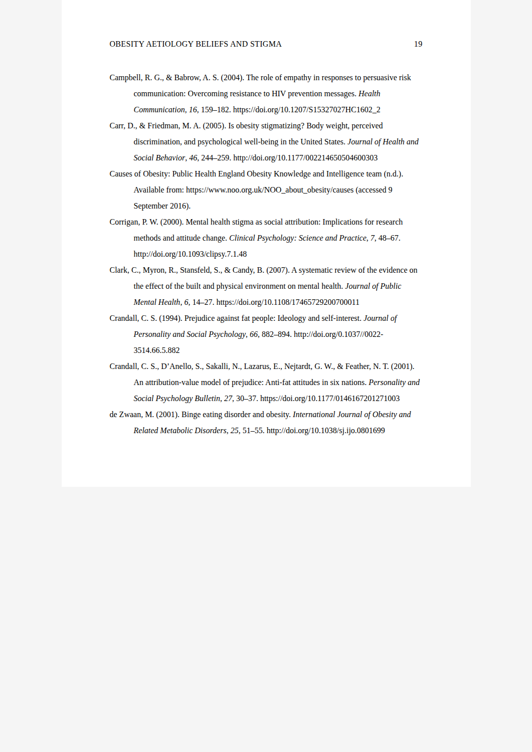Obesity Aetiology Beliefs and Stigma 19
Campbell, R. G., & Babrow, A. S. (2004). The role of empathy in responses to persuasive risk communication: Overcoming resistance to HIV prevention messages. Health Communication, 16, 159–182. https://doi.org/10.1207/S15327027HC1602_2
Carr, D., & Friedman, M. A. (2005). Is obesity stigmatizing? Body weight, perceived discrimination, and psychological well-being in the United States. Journal of Health and Social Behavior, 46, 244–259. http://doi.org/10.1177/002214650504600303
Causes of Obesity: Public Health England Obesity Knowledge and Intelligence team (n.d.). Available from: https://www.noo.org.uk/NOO_about_obesity/causes (accessed 9 September 2016).
Corrigan, P. W. (2000). Mental health stigma as social attribution: Implications for research methods and attitude change. Clinical Psychology: Science and Practice, 7, 48–67. http://doi.org/10.1093/clipsy.7.1.48
Clark, C., Myron, R., Stansfeld, S., & Candy, B. (2007). A systematic review of the evidence on the effect of the built and physical environment on mental health. Journal of Public Mental Health, 6, 14–27. https://doi.org/10.1108/17465729200700011
Crandall, C. S. (1994). Prejudice against fat people: Ideology and self-interest. Journal of Personality and Social Psychology, 66, 882–894. http://doi.org/0.1037//0022-3514.66.5.882
Crandall, C. S., D’Anello, S., Sakalli, N., Lazarus, E., Nejtardt, G. W., & Feather, N. T. (2001). An attribution-value model of prejudice: Anti-fat attitudes in six nations. Personality and Social Psychology Bulletin, 27, 30–37. https://doi.org/10.1177/0146167201271003
de Zwaan, M. (2001). Binge eating disorder and obesity. International Journal of Obesity and Related Metabolic Disorders, 25, 51–55. http://doi.org/10.1038/sj.ijo.0801699